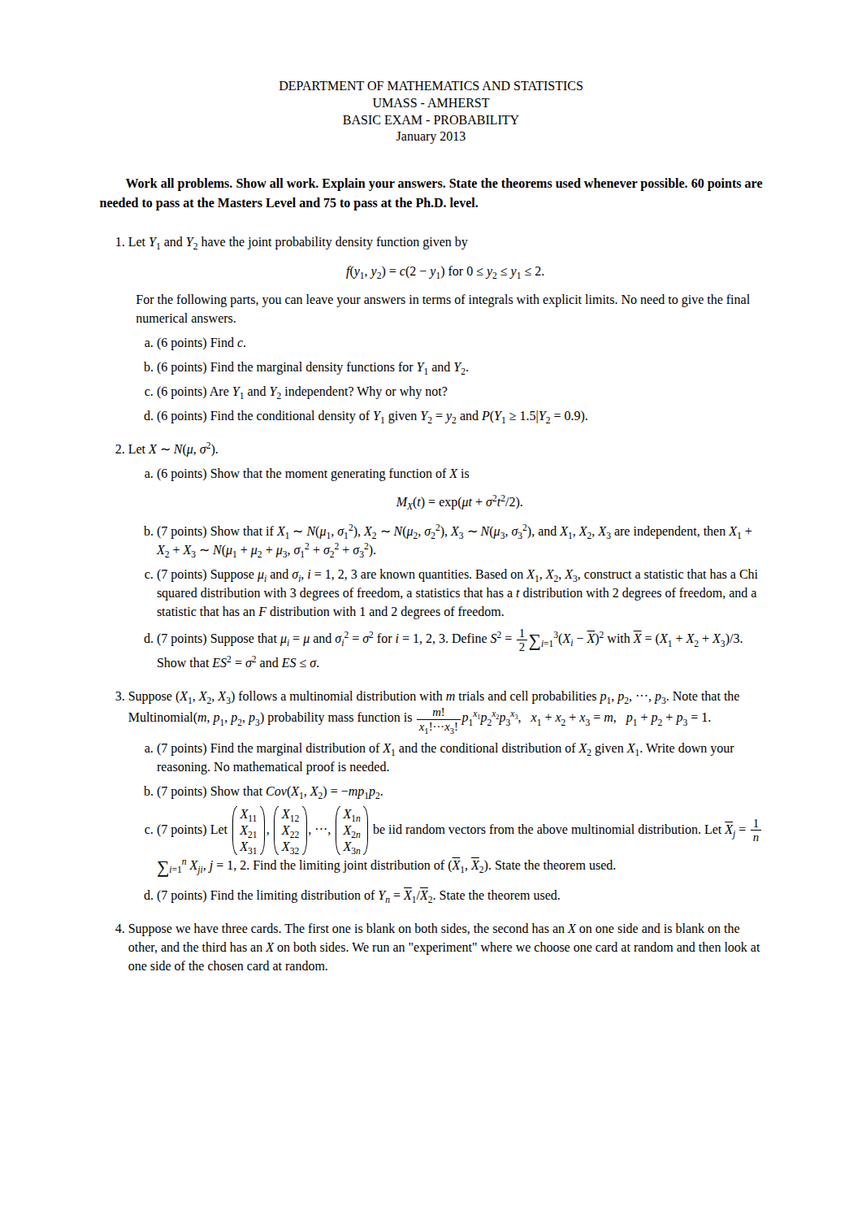DEPARTMENT OF MATHEMATICS AND STATISTICS UMASS - AMHERST BASIC EXAM - PROBABILITY January 2013
Work all problems. Show all work. Explain your answers. State the theorems used whenever possible. 60 points are needed to pass at the Masters Level and 75 to pass at the Ph.D. level.
Let Y1 and Y2 have the joint probability density function given by
f(y1, y2) = c(2 − y1) for 0 ≤ y2 ≤ y1 ≤ 2.
For the following parts, you can leave your answers in terms of integrals with explicit limits. No need to give the final numerical answers.
(6 points) Find c.
(6 points) Find the marginal density functions for Y1 and Y2.
(6 points) Are Y1 and Y2 independent? Why or why not?
(6 points) Find the conditional density of Y1 given Y2 = y2 and P(Y1 ≥ 1.5|Y2 = 0.9).
Let X ∼ N(μ, σ2).
(6 points) Show that the moment generating function of X is
MX(t) = exp(μt + σ2t2/2).
(7 points) Show that if X1 ∼ N(μ1, σ12), X2 ∼ N(μ2, σ22), X3 ∼ N(μ3, σ32), and X1, X2, X3 are independent, then X1 + X2 + X3 ∼ N(μ1 + μ2 + μ3, σ12 + σ22 + σ32).
(7 points) Suppose μi and σi, i = 1, 2, 3 are known quantities. Based on X1, X2, X3, construct a statistic that has a Chi squared distribution with 3 degrees of freedom, a statistics that has a t distribution with 2 degrees of freedom, and a statistic that has an F distribution with 1 and 2 degrees of freedom.
(7 points) Suppose that μi = μ and σi2 = σ2 for i = 1, 2, 3. Define S2 = 12∑i=13(Xi − X)2 with X = (X1 + X2 + X3)/3. Show that ES2 = σ2 and ES ≤ σ.
Suppose (X1, X2, X3) follows a multinomial distribution with m trials and cell probabilities p1, p2, ···, p3. Note that the Multinomial(m, p1, p2, p3) probability mass function is m!x1!···x3!p1x1p2x2p3x3, x1 + x2 + x3 = m, p1 + p2 + p3 = 1.
(7 points) Find the marginal distribution of X1 and the conditional distribution of X2 given X1. Write down your reasoning. No mathematical proof is needed.
(7 points) Show that Cov(X1, X2) = −mp1p2.
(7 points) Let
| X 11 |
| X 21 |
| X 31 |
,
| X 12 |
| X 22 |
| X 32 |
, ···,
| X 1 n |
| X 2 n |
| X 3 n |
be iid random vectors from the above multinomial distribution. Let Xj = 1 n∑i=1n Xji, j = 1, 2. Find the limiting joint distribution of (X1, X2). State the theorem used.
(7 points) Find the limiting distribution of Yn = X1/X2. State the theorem used.
Suppose we have three cards. The first one is blank on both sides, the second has an X on one side and is blank on the other, and the third has an X on both sides. We run an "experiment" where we choose one card at random and then look at one side of the chosen card at random.